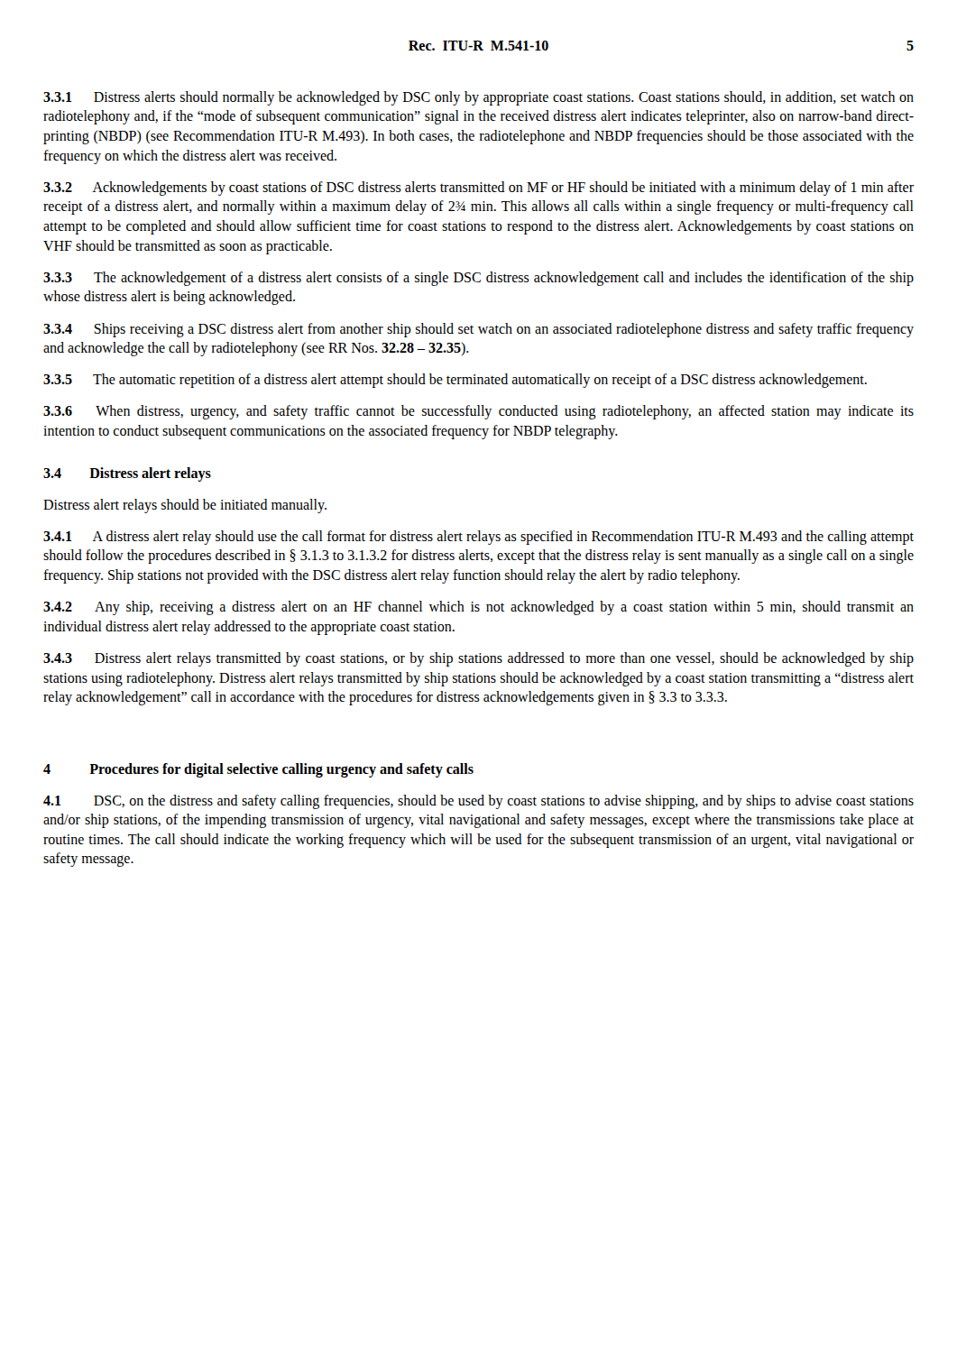Rec. ITU-R M.541-10 5
3.3.1 Distress alerts should normally be acknowledged by DSC only by appropriate coast stations. Coast stations should, in addition, set watch on radiotelephony and, if the “mode of subsequent communication” signal in the received distress alert indicates teleprinter, also on narrow-band direct-printing (NBDP) (see Recommendation ITU-R M.493). In both cases, the radiotelephone and NBDP frequencies should be those associated with the frequency on which the distress alert was received.
3.3.2 Acknowledgements by coast stations of DSC distress alerts transmitted on MF or HF should be initiated with a minimum delay of 1 min after receipt of a distress alert, and normally within a maximum delay of 2¾ min. This allows all calls within a single frequency or multi-frequency call attempt to be completed and should allow sufficient time for coast stations to respond to the distress alert. Acknowledgements by coast stations on VHF should be transmitted as soon as practicable.
3.3.3 The acknowledgement of a distress alert consists of a single DSC distress acknowledgement call and includes the identification of the ship whose distress alert is being acknowledged.
3.3.4 Ships receiving a DSC distress alert from another ship should set watch on an associated radiotelephone distress and safety traffic frequency and acknowledge the call by radiotelephony (see RR Nos. 32.28 – 32.35).
3.3.5 The automatic repetition of a distress alert attempt should be terminated automatically on receipt of a DSC distress acknowledgement.
3.3.6 When distress, urgency, and safety traffic cannot be successfully conducted using radiotelephony, an affected station may indicate its intention to conduct subsequent communications on the associated frequency for NBDP telegraphy.
3.4 Distress alert relays
Distress alert relays should be initiated manually.
3.4.1 A distress alert relay should use the call format for distress alert relays as specified in Recommendation ITU-R M.493 and the calling attempt should follow the procedures described in § 3.1.3 to 3.1.3.2 for distress alerts, except that the distress relay is sent manually as a single call on a single frequency. Ship stations not provided with the DSC distress alert relay function should relay the alert by radio telephony.
3.4.2 Any ship, receiving a distress alert on an HF channel which is not acknowledged by a coast station within 5 min, should transmit an individual distress alert relay addressed to the appropriate coast station.
3.4.3 Distress alert relays transmitted by coast stations, or by ship stations addressed to more than one vessel, should be acknowledged by ship stations using radiotelephony. Distress alert relays transmitted by ship stations should be acknowledged by a coast station transmitting a “distress alert relay acknowledgement” call in accordance with the procedures for distress acknowledgements given in § 3.3 to 3.3.3.
4 Procedures for digital selective calling urgency and safety calls
4.1 DSC, on the distress and safety calling frequencies, should be used by coast stations to advise shipping, and by ships to advise coast stations and/or ship stations, of the impending transmission of urgency, vital navigational and safety messages, except where the transmissions take place at routine times. The call should indicate the working frequency which will be used for the subsequent transmission of an urgent, vital navigational or safety message.